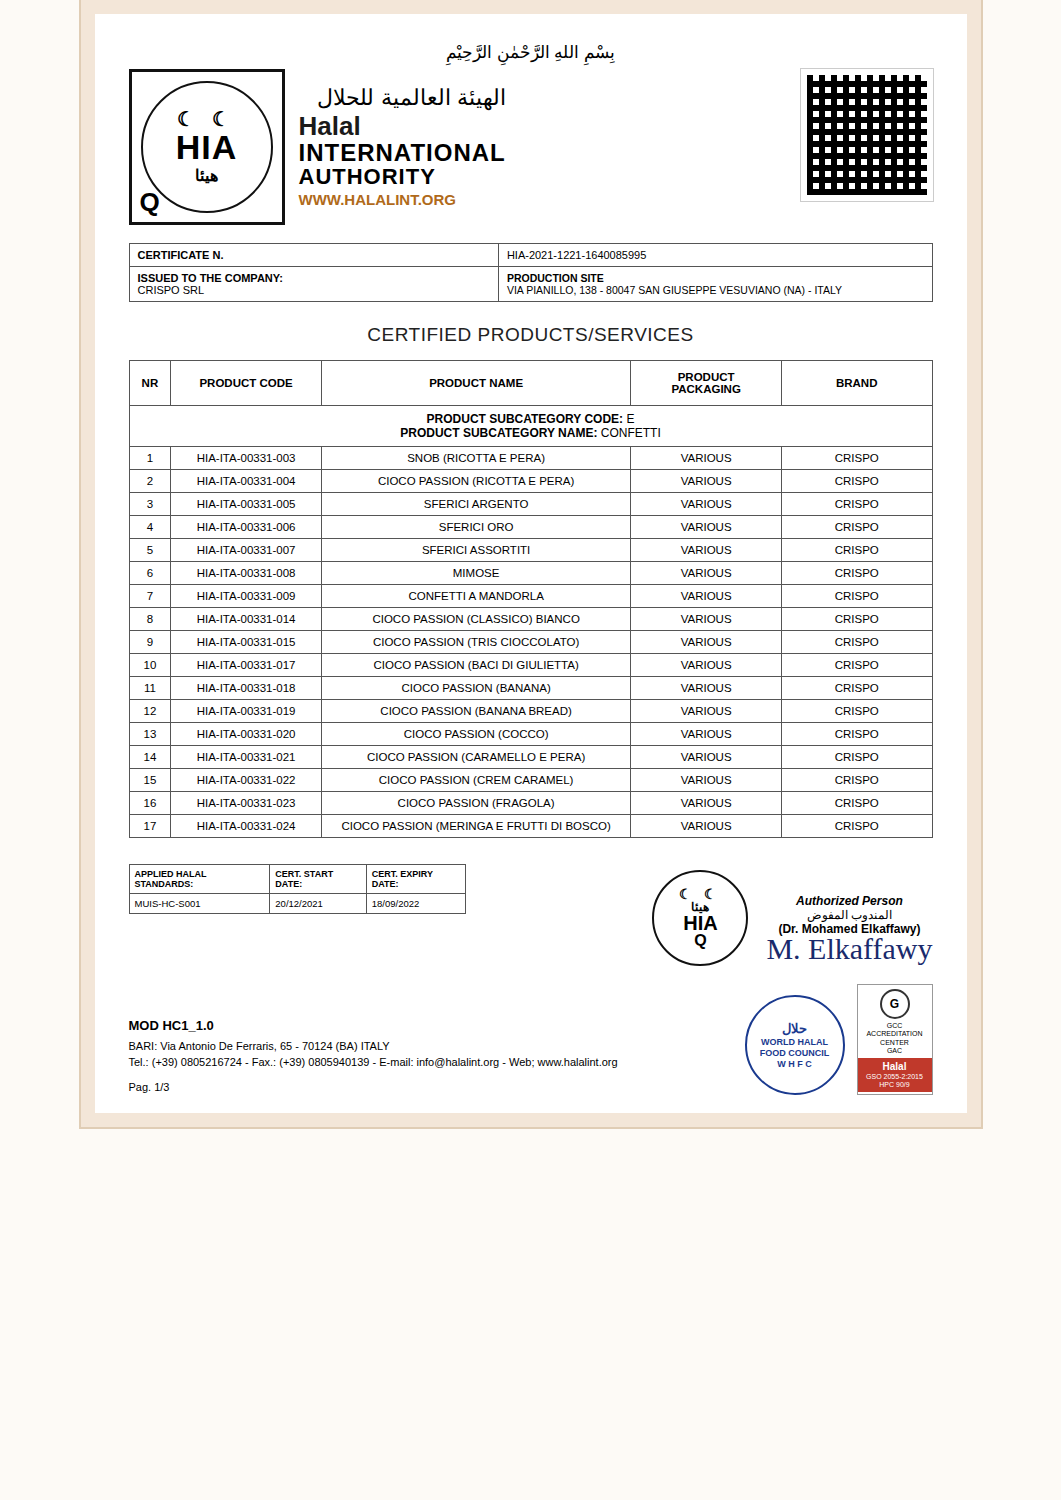بِسْمِ اللهِ الرَّحْمٰنِ الرَّحِيْمِ
☾ ☾
HIA
هيئا
Q
الهيئة العالمية للحلال
Halal
INTERNATIONAL
AUTHORITY
WWW.HALALINT.ORG
| CERTIFICATE N. | HIA-2021-1221-1640085995 |
| ISSUED TO THE COMPANY: CRISPO SRL | PRODUCTION SITE VIA PIANILLO, 138 - 80047 SAN GIUSEPPE VESUVIANO (NA) - ITALY |
CERTIFIED PRODUCTS/SERVICES
| PRODUCT SUBCATEGORY CODE: E PRODUCT SUBCATEGORY NAME: CONFETTI |
| NR | PRODUCT CODE | PRODUCT NAME | PRODUCT PACKAGING | BRAND |
| 1 | HIA-ITA-00331-003 | SNOB (RICOTTA E PERA) | VARIOUS | CRISPO |
| 2 | HIA-ITA-00331-004 | CIOCO PASSION (RICOTTA E PERA) | VARIOUS | CRISPO |
| 3 | HIA-ITA-00331-005 | SFERICI ARGENTO | VARIOUS | CRISPO |
| 4 | HIA-ITA-00331-006 | SFERICI ORO | VARIOUS | CRISPO |
| 5 | HIA-ITA-00331-007 | SFERICI ASSORTITI | VARIOUS | CRISPO |
| 6 | HIA-ITA-00331-008 | MIMOSE | VARIOUS | CRISPO |
| 7 | HIA-ITA-00331-009 | CONFETTI A MANDORLA | VARIOUS | CRISPO |
| 8 | HIA-ITA-00331-014 | CIOCO PASSION (CLASSICO) BIANCO | VARIOUS | CRISPO |
| 9 | HIA-ITA-00331-015 | CIOCO PASSION (TRIS CIOCCOLATO) | VARIOUS | CRISPO |
| 10 | HIA-ITA-00331-017 | CIOCO PASSION (BACI DI GIULIETTA) | VARIOUS | CRISPO |
| 11 | HIA-ITA-00331-018 | CIOCO PASSION (BANANA) | VARIOUS | CRISPO |
| 12 | HIA-ITA-00331-019 | CIOCO PASSION (BANANA BREAD) | VARIOUS | CRISPO |
| 13 | HIA-ITA-00331-020 | CIOCO PASSION (COCCO) | VARIOUS | CRISPO |
| 14 | HIA-ITA-00331-021 | CIOCO PASSION (CARAMELLO E PERA) | VARIOUS | CRISPO |
| 15 | HIA-ITA-00331-022 | CIOCO PASSION (CREM CARAMEL) | VARIOUS | CRISPO |
| 16 | HIA-ITA-00331-023 | CIOCO PASSION (FRAGOLA) | VARIOUS | CRISPO |
| 17 | HIA-ITA-00331-024 | CIOCO PASSION (MERINGA E FRUTTI DI BOSCO) | VARIOUS | CRISPO |
| APPLIED HALAL STANDARDS: | CERT. START DATE: | CERT. EXPIRY DATE: |
| --- | --- | --- |
| MUIS-HC-S001 | 20/12/2021 | 18/09/2022 |
☾ ☾
هيئا
HIA
Q
Authorized Person
المندوب المفوض
(Dr. Mohamed Elkaffawy)
M. Elkaffawy
MOD HC1_1.0
BARI: Via Antonio De Ferraris, 65 - 70124 (BA) ITALY
Tel.: (+39) 0805216724 - Fax.: (+39) 0805940139 - E-mail: info@halalint.org - Web; www.halalint.org
Pag. 1/3
حلال
WORLD HALAL
FOOD COUNCIL
W H F C
G
GCC ACCREDITATION CENTER
GAC
Halal
GSO 2055-2:2015
HPC 90/9